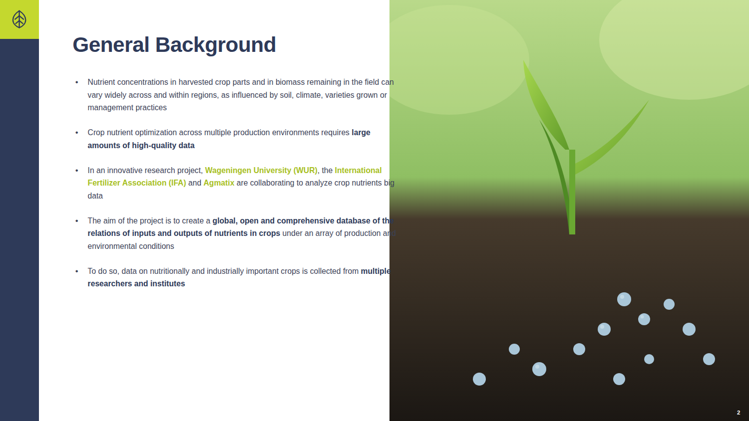General Background
Nutrient concentrations in harvested crop parts and in biomass remaining in the field can vary widely across and within regions, as influenced by soil, climate, varieties grown or management practices
Crop nutrient optimization across multiple production environments requires large amounts of high-quality data
In an innovative research project, Wageningen University (WUR), the International Fertilizer Association (IFA) and Agmatix are collaborating to analyze crop nutrients big data
The aim of the project is to create a global, open and comprehensive database of the relations of inputs and outputs of nutrients in crops under an array of production and environmental conditions
To do so, data on nutritionally and industrially important crops is collected from multiple researchers and institutes
2